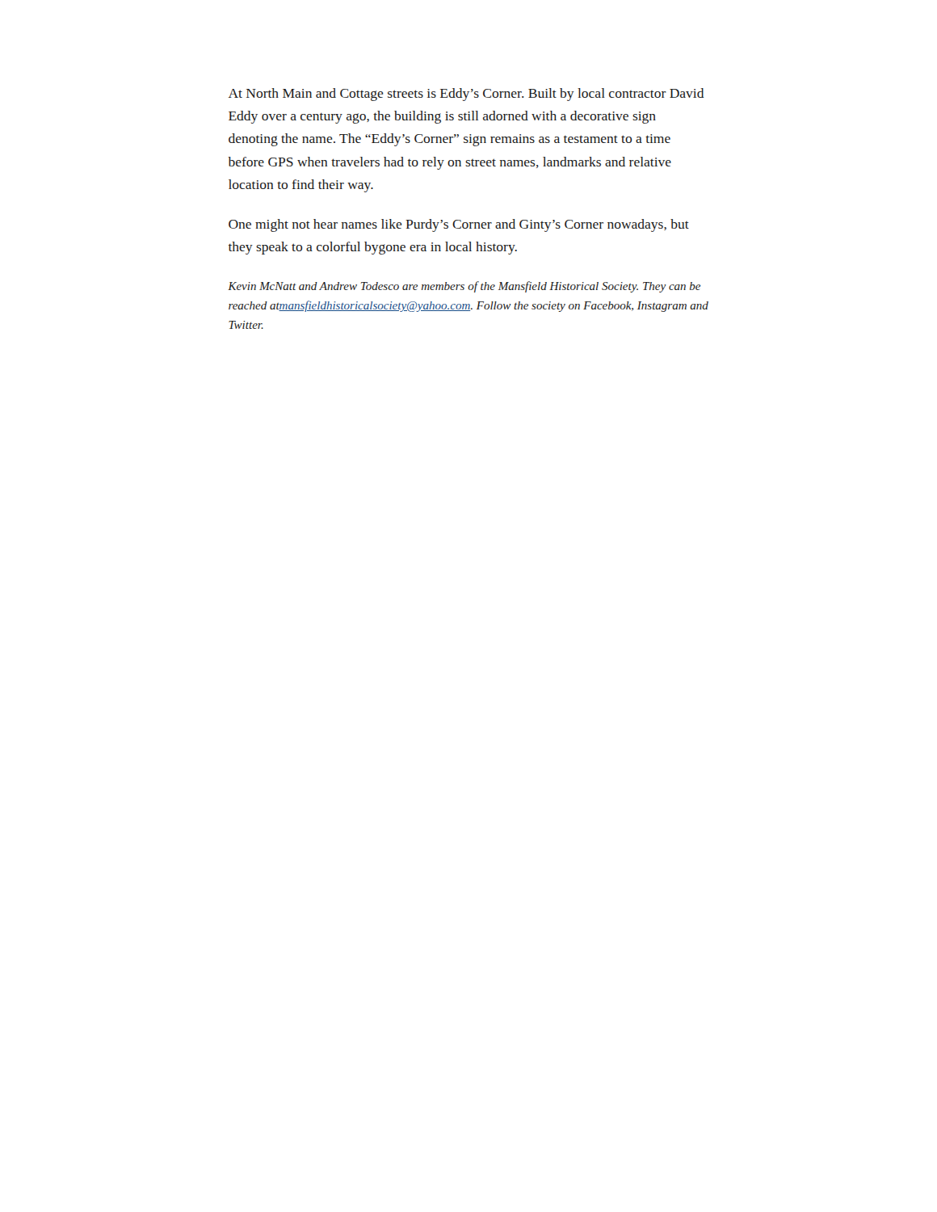At North Main and Cottage streets is Eddy’s Corner. Built by local contractor David Eddy over a century ago, the building is still adorned with a decorative sign denoting the name. The “Eddy’s Corner” sign remains as a testament to a time before GPS when travelers had to rely on street names, landmarks and relative location to find their way.
One might not hear names like Purdy’s Corner and Ginty’s Corner nowadays, but they speak to a colorful bygone era in local history.
Kevin McNatt and Andrew Todesco are members of the Mansfield Historical Society. They can be reached atmansfieldhistoricalsociety@yahoo.com. Follow the society on Facebook, Instagram and Twitter.